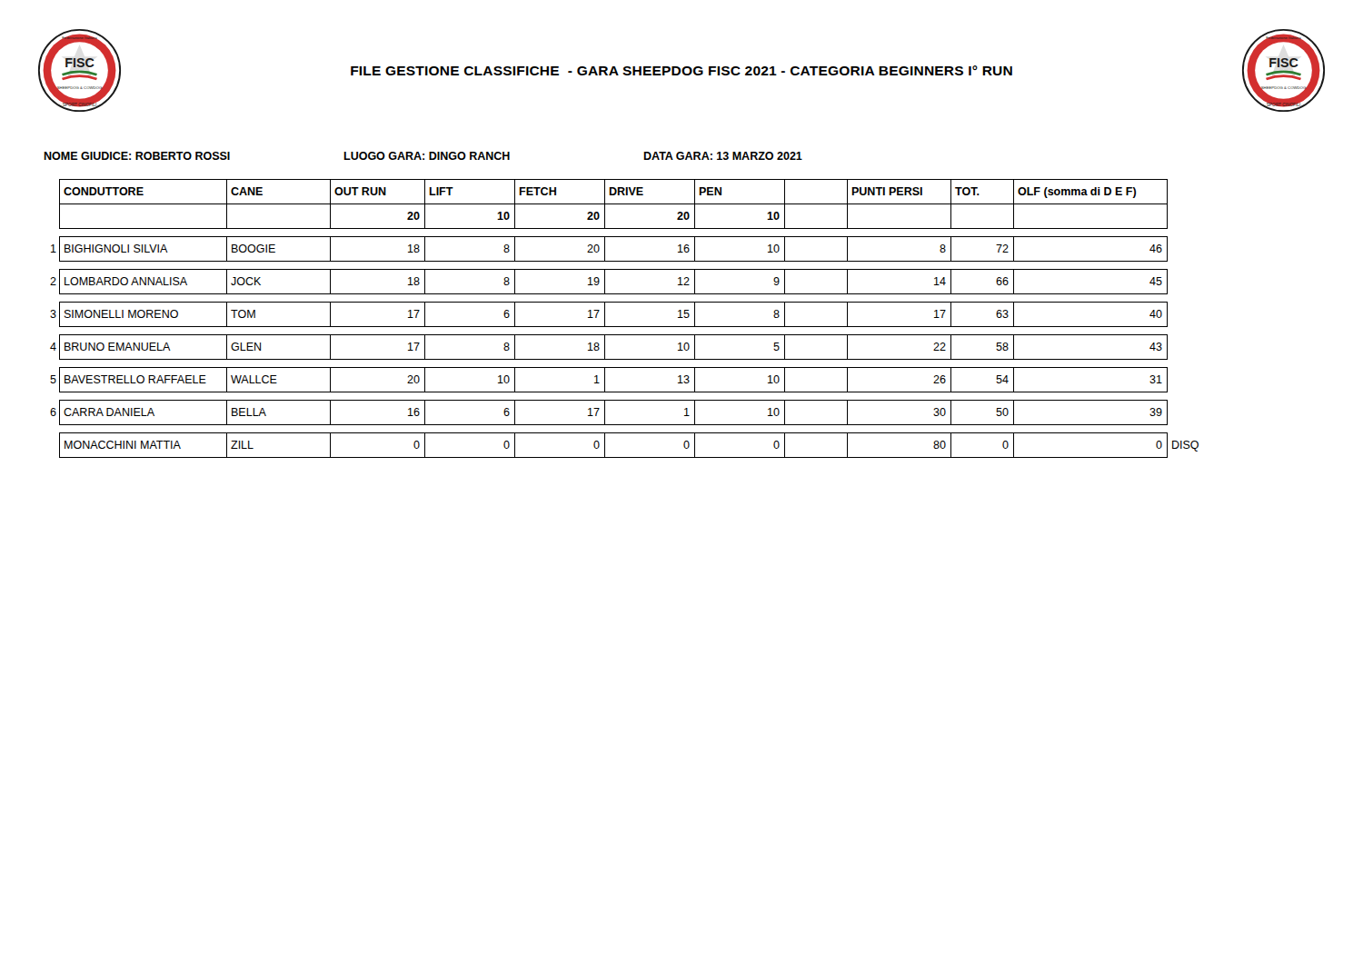FISC SHEEPDOG & COWDOG Federazione Italiana SPORT CINOFILI
FILE GESTIONE CLASSIFICHE - GARA SHEEPDOG FISC 2021 - CATEGORIA BEGINNERS I° RUN
FISC SHEEPDOG & COWDOG Federazione Italiana SPORT CINOFILI
NOME GIUDICE: ROBERTO ROSSI
LUOGO GARA: DINGO RANCH
DATA GARA: 13 MARZO 2021
| | CONDUTTORE | CANE | OUT RUN | LIFT | FETCH | DRIVE | PEN | | PUNTI PERSI | TOT. | OLF (somma di D E F) | |
| --- | --- | --- | --- | --- | --- | --- | --- | --- | --- | --- | --- | --- |
| | | | 20 | 10 | 20 | 20 | 10 | | | | | |
| 1 | BIGHIGNOLI SILVIA | BOOGIE | 18 | 8 | 20 | 16 | 10 | | 8 | 72 | 46 | |
| 2 | LOMBARDO ANNALISA | JOCK | 18 | 8 | 19 | 12 | 9 | | 14 | 66 | 45 | |
| 3 | SIMONELLI MORENO | TOM | 17 | 6 | 17 | 15 | 8 | | 17 | 63 | 40 | |
| 4 | BRUNO EMANUELA | GLEN | 17 | 8 | 18 | 10 | 5 | | 22 | 58 | 43 | |
| 5 | BAVESTRELLO RAFFAELE | WALLCE | 20 | 10 | 1 | 13 | 10 | | 26 | 54 | 31 | |
| 6 | CARRA DANIELA | BELLA | 16 | 6 | 17 | 1 | 10 | | 30 | 50 | 39 | |
| | MONACCHINI MATTIA | ZILL | 0 | 0 | 0 | 0 | 0 | | 80 | 0 | 0 | DISQ |